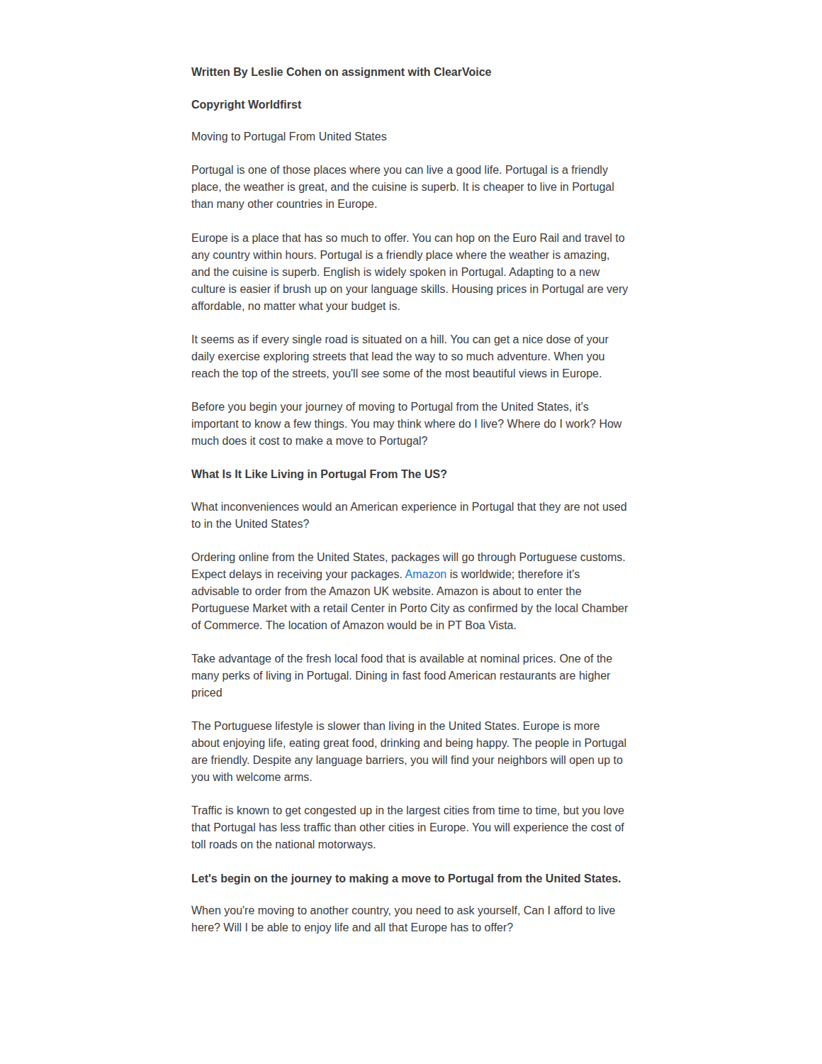Written By Leslie Cohen on assignment with ClearVoice
Copyright Worldfirst
Moving to Portugal From United States
Portugal is one of those places where you can live a good life. Portugal is a friendly place, the weather is great, and the cuisine is superb. It is cheaper to live in Portugal than many other countries in Europe.
Europe is a place that has so much to offer. You can hop on the Euro Rail and travel to any country within hours. Portugal is a friendly place where the weather is amazing, and the cuisine is superb. English is widely spoken in Portugal. Adapting to a new culture is easier if brush up on your language skills. Housing prices in Portugal are very affordable, no matter what your budget is.
It seems as if every single road is situated on a hill. You can get a nice dose of your daily exercise exploring streets that lead the way to so much adventure. When you reach the top of the streets, you'll see some of the most beautiful views in Europe.
Before you begin your journey of moving to Portugal from the United States, it's important to know a few things. You may think where do I live? Where do I work? How much does it cost to make a move to Portugal?
What Is It Like Living in Portugal From The US?
What inconveniences would an American experience in Portugal that they are not used to in the United States?
Ordering online from the United States, packages will go through Portuguese customs. Expect delays in receiving your packages. Amazon is worldwide; therefore it's advisable to order from the Amazon UK website. Amazon is about to enter the Portuguese Market with a retail Center in Porto City as confirmed by the local Chamber of Commerce. The location of Amazon would be in PT Boa Vista.
Take advantage of the fresh local food that is available at nominal prices. One of the many perks of living in Portugal. Dining in fast food American restaurants are higher priced
The Portuguese lifestyle is slower than living in the United States. Europe is more about enjoying life, eating great food, drinking and being happy. The people in Portugal are friendly. Despite any language barriers, you will find your neighbors will open up to you with welcome arms.
Traffic is known to get congested up in the largest cities from time to time, but you love that Portugal has less traffic than other cities in Europe. You will experience the cost of toll roads on the national motorways.
Let's begin on the journey to making a move to Portugal from the United States.
When you're moving to another country, you need to ask yourself, Can I afford to live here? Will I be able to enjoy life and all that Europe has to offer?